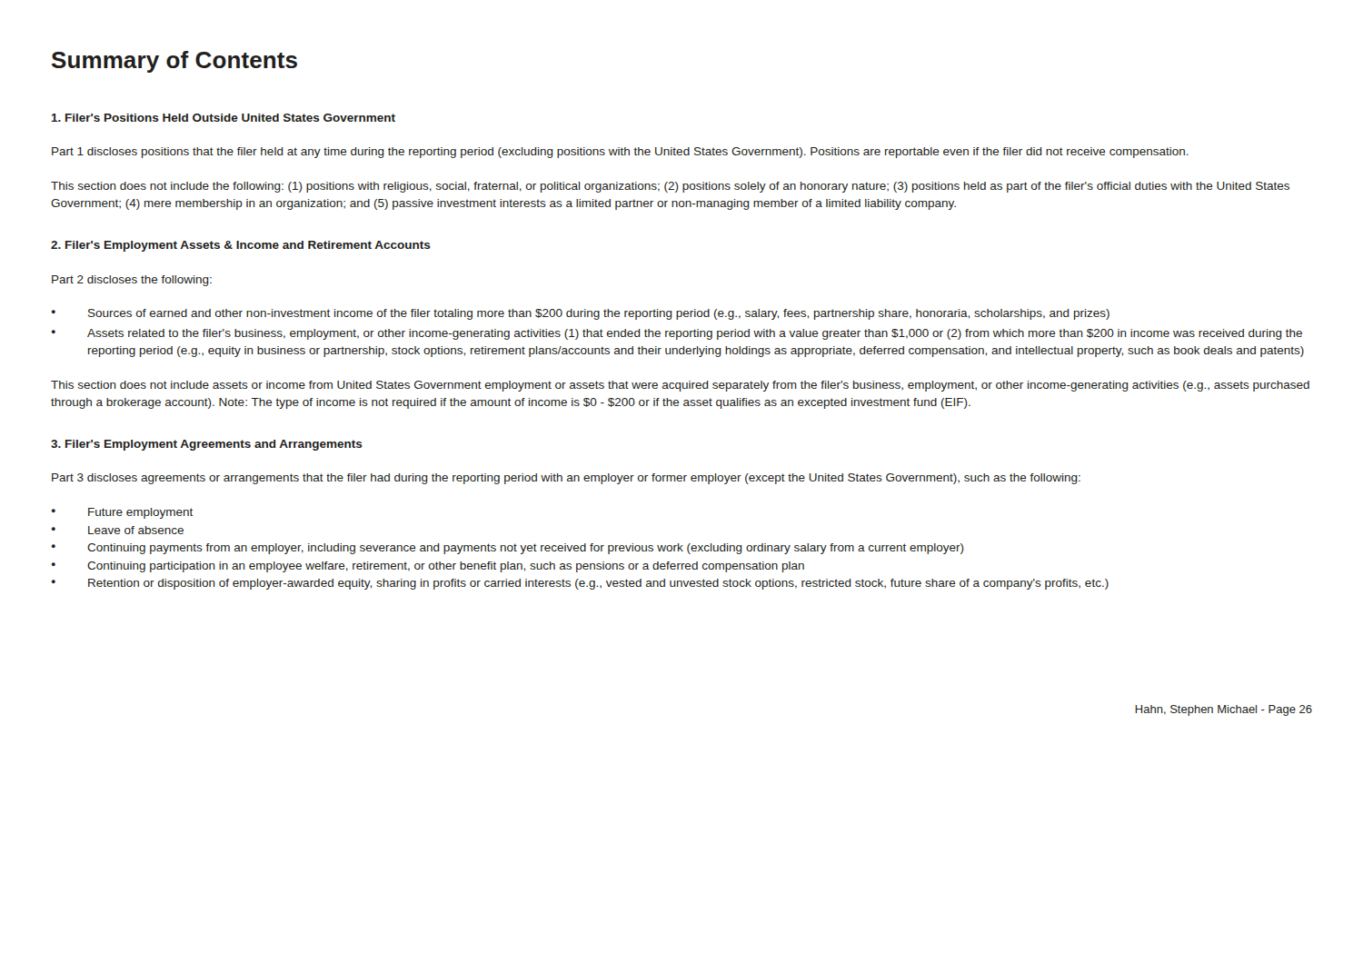Summary of Contents
1. Filer's Positions Held Outside United States Government
Part 1 discloses positions that the filer held at any time during the reporting period (excluding positions with the United States Government). Positions are reportable even if the filer did not receive compensation.
This section does not include the following: (1) positions with religious, social, fraternal, or political organizations; (2) positions solely of an honorary nature; (3) positions held as part of the filer's official duties with the United States Government; (4) mere membership in an organization; and (5) passive investment interests as a limited partner or non-managing member of a limited liability company.
2. Filer's Employment Assets & Income and Retirement Accounts
Part 2 discloses the following:
Sources of earned and other non-investment income of the filer totaling more than $200 during the reporting period (e.g., salary, fees, partnership share, honoraria, scholarships, and prizes)
Assets related to the filer's business, employment, or other income-generating activities (1) that ended the reporting period with a value greater than $1,000 or (2) from which more than $200 in income was received during the reporting period (e.g., equity in business or partnership, stock options, retirement plans/accounts and their underlying holdings as appropriate, deferred compensation, and intellectual property, such as book deals and patents)
This section does not include assets or income from United States Government employment or assets that were acquired separately from the filer's business, employment, or other income-generating activities (e.g., assets purchased through a brokerage account). Note: The type of income is not required if the amount of income is $0 - $200 or if the asset qualifies as an excepted investment fund (EIF).
3. Filer's Employment Agreements and Arrangements
Part 3 discloses agreements or arrangements that the filer had during the reporting period with an employer or former employer (except the United States Government), such as the following:
Future employment
Leave of absence
Continuing payments from an employer, including severance and payments not yet received for previous work (excluding ordinary salary from a current employer)
Continuing participation in an employee welfare, retirement, or other benefit plan, such as pensions or a deferred compensation plan
Retention or disposition of employer-awarded equity, sharing in profits or carried interests (e.g., vested and unvested stock options, restricted stock, future share of a company's profits, etc.)
Hahn, Stephen Michael - Page 26